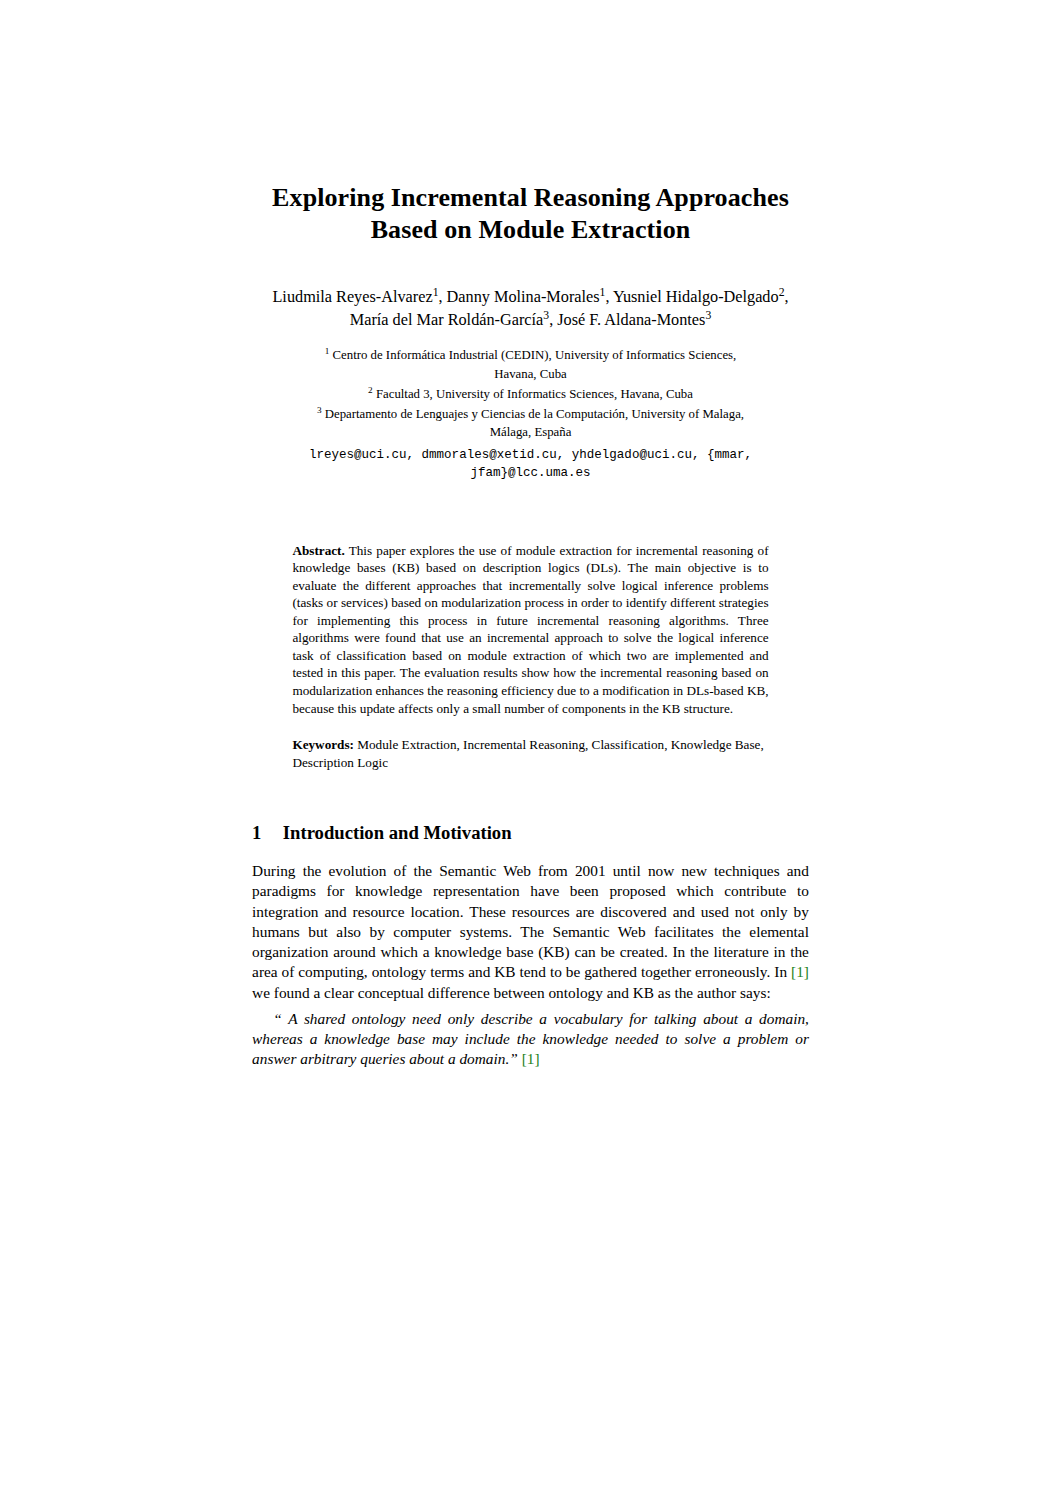Exploring Incremental Reasoning Approaches
Based on Module Extraction
Liudmila Reyes-Alvarez1, Danny Molina-Morales1, Yusniel Hidalgo-Delgado2,
María del Mar Roldán-García3, José F. Aldana-Montes3
1 Centro de Informática Industrial (CEDIN), University of Informatics Sciences,
Havana, Cuba
2 Facultad 3, University of Informatics Sciences, Havana, Cuba
3 Departamento de Lenguajes y Ciencias de la Computación, University of Malaga,
Málaga, España
lreyes@uci.cu, dmmorales@xetid.cu, yhdelgado@uci.cu, {mmar,
jfam}@lcc.uma.es
Abstract. This paper explores the use of module extraction for incremental reasoning of knowledge bases (KB) based on description logics (DLs). The main objective is to evaluate the different approaches that incrementally solve logical inference problems (tasks or services) based on modularization process in order to identify different strategies for implementing this process in future incremental reasoning algorithms. Three algorithms were found that use an incremental approach to solve the logical inference task of classification based on module extraction of which two are implemented and tested in this paper. The evaluation results show how the incremental reasoning based on modularization enhances the reasoning efficiency due to a modification in DLs-based KB, because this update affects only a small number of components in the KB structure.
Keywords: Module Extraction, Incremental Reasoning, Classification, Knowledge Base, Description Logic
1 Introduction and Motivation
During the evolution of the Semantic Web from 2001 until now new techniques and paradigms for knowledge representation have been proposed which contribute to integration and resource location. These resources are discovered and used not only by humans but also by computer systems. The Semantic Web facilitates the elemental organization around which a knowledge base (KB) can be created. In the literature in the area of computing, ontology terms and KB tend to be gathered together erroneously. In [1] we found a clear conceptual difference between ontology and KB as the author says:
“ A shared ontology need only describe a vocabulary for talking about a domain, whereas a knowledge base may include the knowledge needed to solve a problem or answer arbitrary queries about a domain.” [1]